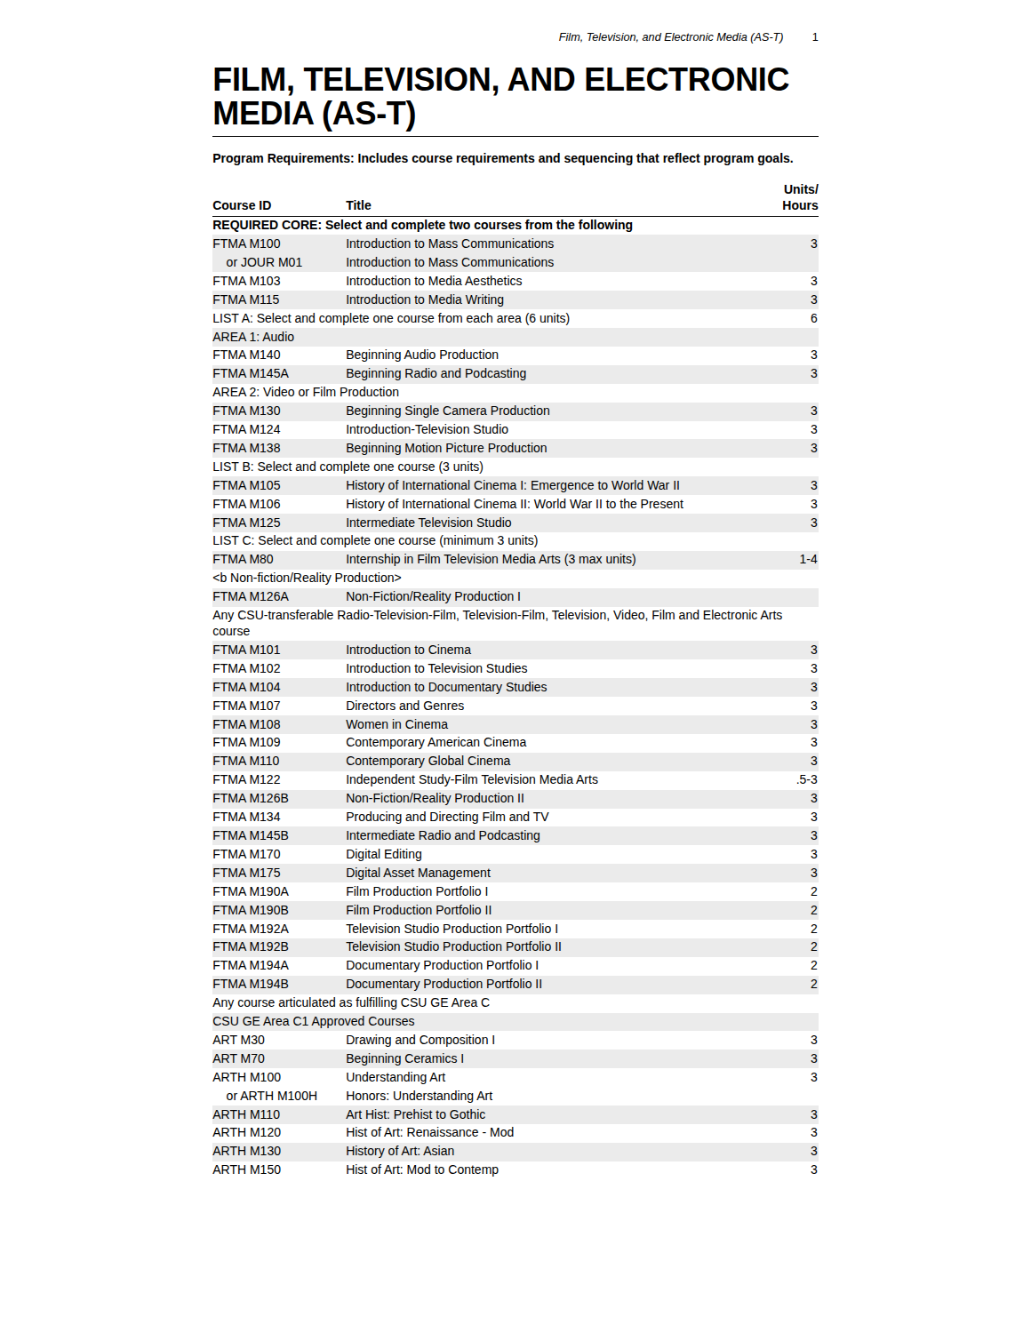Film, Television, and Electronic Media (AS-T) 1
FILM, TELEVISION, AND ELECTRONIC MEDIA (AS-T)
Program Requirements: Includes course requirements and sequencing that reflect program goals.
| Course ID | Title | Units/ Hours |
| --- | --- | --- |
| REQUIRED CORE: Select and complete two courses from the following |
| FTMA M100 | Introduction to Mass Communications | 3 |
| or JOUR M01 | Introduction to Mass Communications | |
| FTMA M103 | Introduction to Media Aesthetics | 3 |
| FTMA M115 | Introduction to Media Writing | 3 |
| LIST A: Select and complete one course from each area (6 units) | 6 |
| AREA 1: Audio |
| FTMA M140 | Beginning Audio Production | 3 |
| FTMA M145A | Beginning Radio and Podcasting | 3 |
| AREA 2: Video or Film Production |
| FTMA M130 | Beginning Single Camera Production | 3 |
| FTMA M124 | Introduction-Television Studio | 3 |
| FTMA M138 | Beginning Motion Picture Production | 3 |
| LIST B: Select and complete one course (3 units) |
| FTMA M105 | History of International Cinema I: Emergence to World War II | 3 |
| FTMA M106 | History of International Cinema II: World War II to the Present | 3 |
| FTMA M125 | Intermediate Television Studio | 3 |
| LIST C: Select and complete one course (minimum 3 units) |
| FTMA M80 | Internship in Film Television Media Arts (3 max units) | 1-4 |
| <b Non-fiction/Reality Production> |
| FTMA M126A | Non-Fiction/Reality Production I | |
| Any CSU-transferable Radio-Television-Film, Television-Film, Television, Video, Film and Electronic Arts course |
| FTMA M101 | Introduction to Cinema | 3 |
| FTMA M102 | Introduction to Television Studies | 3 |
| FTMA M104 | Introduction to Documentary Studies | 3 |
| FTMA M107 | Directors and Genres | 3 |
| FTMA M108 | Women in Cinema | 3 |
| FTMA M109 | Contemporary American Cinema | 3 |
| FTMA M110 | Contemporary Global Cinema | 3 |
| FTMA M122 | Independent Study-Film Television Media Arts | .5-3 |
| FTMA M126B | Non-Fiction/Reality Production II | 3 |
| FTMA M134 | Producing and Directing Film and TV | 3 |
| FTMA M145B | Intermediate Radio and Podcasting | 3 |
| FTMA M170 | Digital Editing | 3 |
| FTMA M175 | Digital Asset Management | 3 |
| FTMA M190A | Film Production Portfolio I | 2 |
| FTMA M190B | Film Production Portfolio II | 2 |
| FTMA M192A | Television Studio Production Portfolio I | 2 |
| FTMA M192B | Television Studio Production Portfolio II | 2 |
| FTMA M194A | Documentary Production Portfolio I | 2 |
| FTMA M194B | Documentary Production Portfolio II | 2 |
| Any course articulated as fulfilling CSU GE Area C |
| CSU GE Area C1 Approved Courses |
| ART M30 | Drawing and Composition I | 3 |
| ART M70 | Beginning Ceramics I | 3 |
| ARTH M100 | Understanding Art | 3 |
| or ARTH M100H | Honors: Understanding Art | |
| ARTH M110 | Art Hist: Prehist to Gothic | 3 |
| ARTH M120 | Hist of Art: Renaissance - Mod | 3 |
| ARTH M130 | History of Art: Asian | 3 |
| ARTH M150 | Hist of Art: Mod to Contemp | 3 |